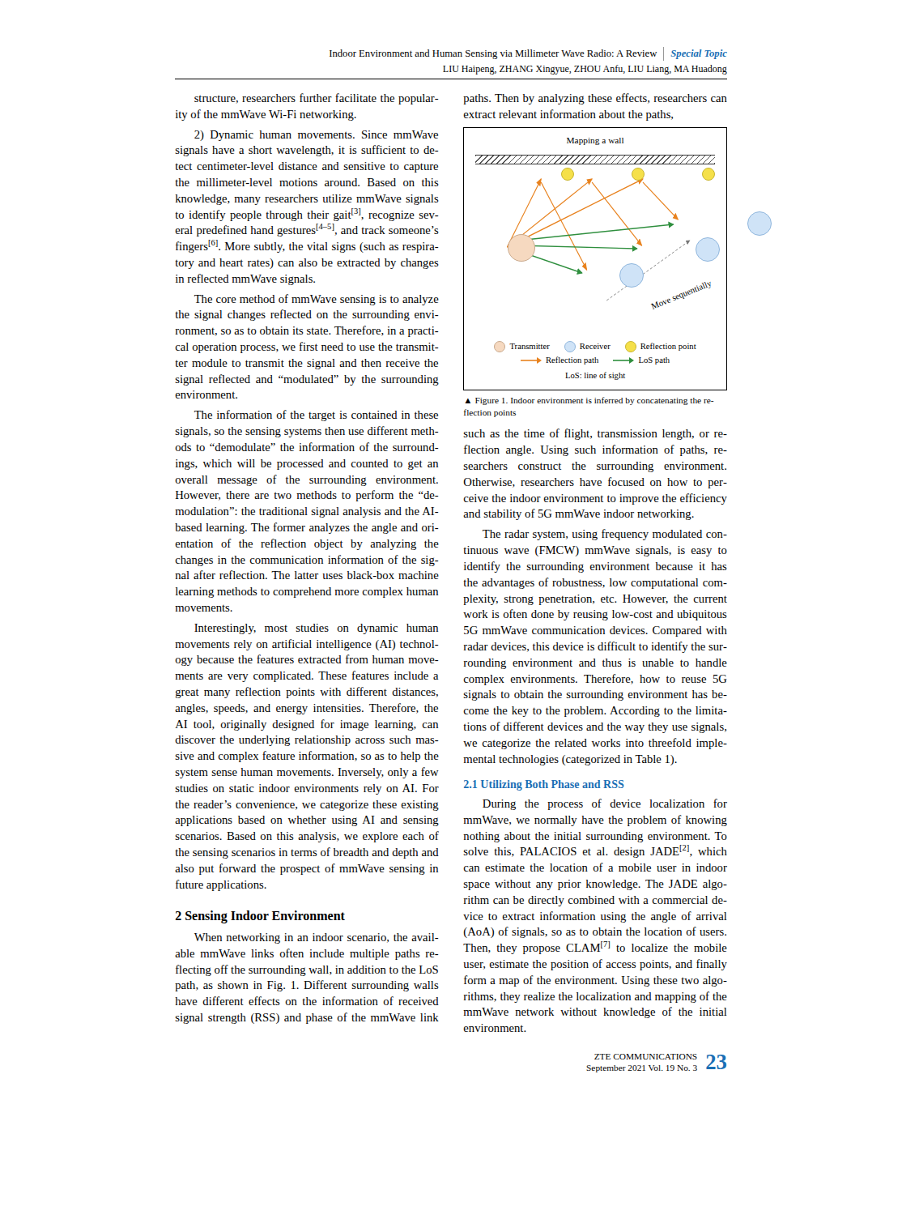Indoor Environment and Human Sensing via Millimeter Wave Radio: A Review Special Topic
LIU Haipeng, ZHANG Xingyue, ZHOU Anfu, LIU Liang, MA Huadong
structure, researchers further facilitate the popularity of the mmWave Wi-Fi networking.
2) Dynamic human movements. Since mmWave signals have a short wavelength, it is sufficient to detect centimeter-level distance and sensitive to capture the millimeter-level motions around. Based on this knowledge, many researchers utilize mmWave signals to identify people through their gait[3], recognize several predefined hand gestures[4–5], and track someone’s fingers[6]. More subtly, the vital signs (such as respiratory and heart rates) can also be extracted by changes in reflected mmWave signals.
The core method of mmWave sensing is to analyze the signal changes reflected on the surrounding environment, so as to obtain its state. Therefore, in a practical operation process, we first need to use the transmitter module to transmit the signal and then receive the signal reflected and “modulated” by the surrounding environment.
The information of the target is contained in these signals, so the sensing systems then use different methods to “demodulate” the information of the surroundings, which will be processed and counted to get an overall message of the surrounding environment. However, there are two methods to perform the “demodulation”: the traditional signal analysis and the AI-based learning. The former analyzes the angle and orientation of the reflection object by analyzing the changes in the communication information of the signal after reflection. The latter uses black-box machine learning methods to comprehend more complex human movements.
Interestingly, most studies on dynamic human movements rely on artificial intelligence (AI) technology because the features extracted from human movements are very complicated. These features include a great many reflection points with different distances, angles, speeds, and energy intensities. Therefore, the AI tool, originally designed for image learning, can discover the underlying relationship across such massive and complex feature information, so as to help the system sense human movements. Inversely, only a few studies on static indoor environments rely on AI. For the reader’s convenience, we categorize these existing applications based on whether using AI and sensing scenarios. Based on this analysis, we explore each of the sensing scenarios in terms of breadth and depth and also put forward the prospect of mmWave sensing in future applications.
2 Sensing Indoor Environment
When networking in an indoor scenario, the available mmWave links often include multiple paths reflecting off the surrounding wall, in addition to the LoS path, as shown in Fig. 1. Different surrounding walls have different effects on the information of received signal strength (RSS) and phase of the mmWave link paths. Then by analyzing these effects, researchers can extract relevant information about the paths,
Mapping a wall
Move sequentially
Transmitter Receiver Reflection point
Reflection path LoS path
LoS: line of sight
▲ Figure 1. Indoor environment is inferred by concatenating the reflection points
such as the time of flight, transmission length, or reflection angle. Using such information of paths, researchers construct the surrounding environment. Otherwise, researchers have focused on how to perceive the indoor environment to improve the efficiency and stability of 5G mmWave indoor networking.
The radar system, using frequency modulated continuous wave (FMCW) mmWave signals, is easy to identify the surrounding environment because it has the advantages of robustness, low computational complexity, strong penetration, etc. However, the current work is often done by reusing low-cost and ubiquitous 5G mmWave communication devices. Compared with radar devices, this device is difficult to identify the surrounding environment and thus is unable to handle complex environments. Therefore, how to reuse 5G signals to obtain the surrounding environment has become the key to the problem. According to the limitations of different devices and the way they use signals, we categorize the related works into threefold implemental technologies (categorized in Table 1).
2.1 Utilizing Both Phase and RSS
During the process of device localization for mmWave, we normally have the problem of knowing nothing about the initial surrounding environment. To solve this, PALACIOS et al. design JADE[2], which can estimate the location of a mobile user in indoor space without any prior knowledge. The JADE algorithm can be directly combined with a commercial device to extract information using the angle of arrival (AoA) of signals, so as to obtain the location of users. Then, they propose CLAM[7] to localize the mobile user, estimate the position of access points, and finally form a map of the environment. Using these two algorithms, they realize the localization and mapping of the mmWave network without knowledge of the initial environment.
ZTE COMMUNICATIONS
September 2021 Vol. 19 No. 3
23